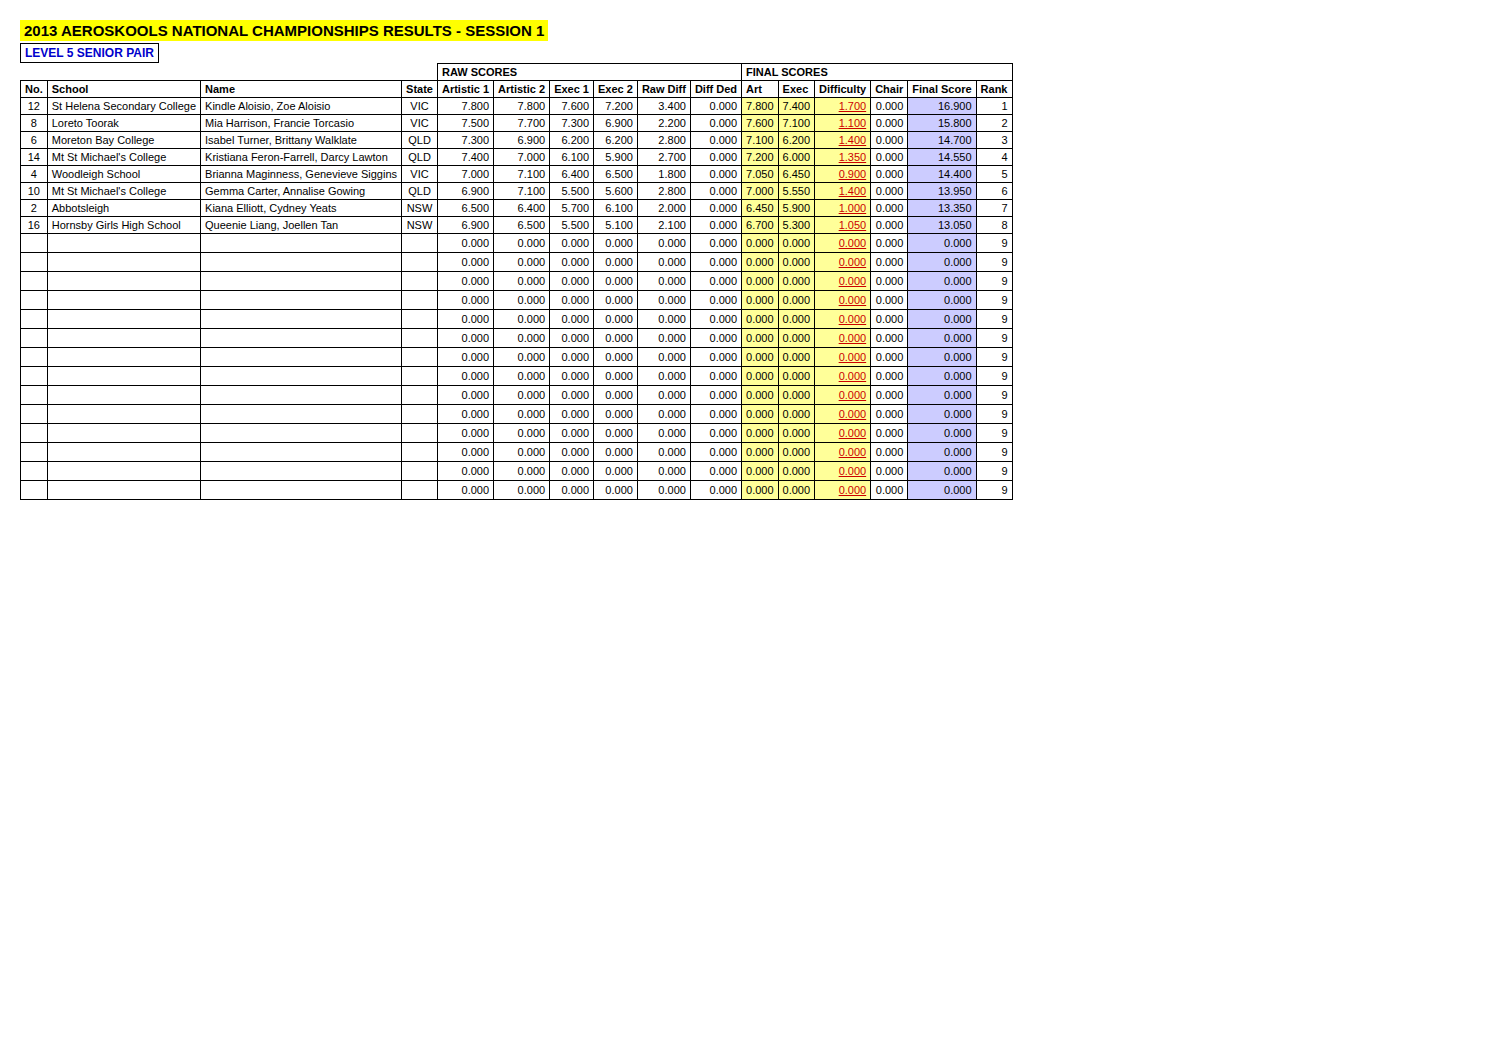2013 AEROSKOOLS NATIONAL CHAMPIONSHIPS RESULTS - SESSION 1
LEVEL 5 SENIOR PAIR
| | RAW SCORES | FINAL SCORES | |
| --- | --- | --- | --- |
| No. | School | Name | State | Artistic 1 | Artistic 2 | Exec 1 | Exec 2 | Raw Diff | Diff Ded | Art | Exec | Difficulty | Chair | Final Score | Rank |
| 12 | St Helena Secondary College | Kindle Aloisio, Zoe Aloisio | VIC | 7.800 | 7.800 | 7.600 | 7.200 | 3.400 | 0.000 | 7.800 | 7.400 | 1.700 | 0.000 | 16.900 | 1 |
| 8 | Loreto Toorak | Mia Harrison, Francie Torcasio | VIC | 7.500 | 7.700 | 7.300 | 6.900 | 2.200 | 0.000 | 7.600 | 7.100 | 1.100 | 0.000 | 15.800 | 2 |
| 6 | Moreton Bay College | Isabel Turner, Brittany Walklate | QLD | 7.300 | 6.900 | 6.200 | 6.200 | 2.800 | 0.000 | 7.100 | 6.200 | 1.400 | 0.000 | 14.700 | 3 |
| 14 | Mt St Michael's College | Kristiana Feron-Farrell, Darcy Lawton | QLD | 7.400 | 7.000 | 6.100 | 5.900 | 2.700 | 0.000 | 7.200 | 6.000 | 1.350 | 0.000 | 14.550 | 4 |
| 4 | Woodleigh School | Brianna Maginness, Genevieve Siggins | VIC | 7.000 | 7.100 | 6.400 | 6.500 | 1.800 | 0.000 | 7.050 | 6.450 | 0.900 | 0.000 | 14.400 | 5 |
| 10 | Mt St Michael's College | Gemma Carter, Annalise Gowing | QLD | 6.900 | 7.100 | 5.500 | 5.600 | 2.800 | 0.000 | 7.000 | 5.550 | 1.400 | 0.000 | 13.950 | 6 |
| 2 | Abbotsleigh | Kiana Elliott, Cydney Yeats | NSW | 6.500 | 6.400 | 5.700 | 6.100 | 2.000 | 0.000 | 6.450 | 5.900 | 1.000 | 0.000 | 13.350 | 7 |
| 16 | Hornsby Girls High School | Queenie Liang, Joellen Tan | NSW | 6.900 | 6.500 | 5.500 | 5.100 | 2.100 | 0.000 | 6.700 | 5.300 | 1.050 | 0.000 | 13.050 | 8 |
| | | | | 0.000 | 0.000 | 0.000 | 0.000 | 0.000 | 0.000 | 0.000 | 0.000 | 0.000 | 0.000 | 0.000 | 9 |
| | | | | 0.000 | 0.000 | 0.000 | 0.000 | 0.000 | 0.000 | 0.000 | 0.000 | 0.000 | 0.000 | 0.000 | 9 |
| | | | | 0.000 | 0.000 | 0.000 | 0.000 | 0.000 | 0.000 | 0.000 | 0.000 | 0.000 | 0.000 | 0.000 | 9 |
| | | | | 0.000 | 0.000 | 0.000 | 0.000 | 0.000 | 0.000 | 0.000 | 0.000 | 0.000 | 0.000 | 0.000 | 9 |
| | | | | 0.000 | 0.000 | 0.000 | 0.000 | 0.000 | 0.000 | 0.000 | 0.000 | 0.000 | 0.000 | 0.000 | 9 |
| | | | | 0.000 | 0.000 | 0.000 | 0.000 | 0.000 | 0.000 | 0.000 | 0.000 | 0.000 | 0.000 | 0.000 | 9 |
| | | | | 0.000 | 0.000 | 0.000 | 0.000 | 0.000 | 0.000 | 0.000 | 0.000 | 0.000 | 0.000 | 0.000 | 9 |
| | | | | 0.000 | 0.000 | 0.000 | 0.000 | 0.000 | 0.000 | 0.000 | 0.000 | 0.000 | 0.000 | 0.000 | 9 |
| | | | | 0.000 | 0.000 | 0.000 | 0.000 | 0.000 | 0.000 | 0.000 | 0.000 | 0.000 | 0.000 | 0.000 | 9 |
| | | | | 0.000 | 0.000 | 0.000 | 0.000 | 0.000 | 0.000 | 0.000 | 0.000 | 0.000 | 0.000 | 0.000 | 9 |
| | | | | 0.000 | 0.000 | 0.000 | 0.000 | 0.000 | 0.000 | 0.000 | 0.000 | 0.000 | 0.000 | 0.000 | 9 |
| | | | | 0.000 | 0.000 | 0.000 | 0.000 | 0.000 | 0.000 | 0.000 | 0.000 | 0.000 | 0.000 | 0.000 | 9 |
| | | | | 0.000 | 0.000 | 0.000 | 0.000 | 0.000 | 0.000 | 0.000 | 0.000 | 0.000 | 0.000 | 0.000 | 9 |
| | | | | 0.000 | 0.000 | 0.000 | 0.000 | 0.000 | 0.000 | 0.000 | 0.000 | 0.000 | 0.000 | 0.000 | 9 |